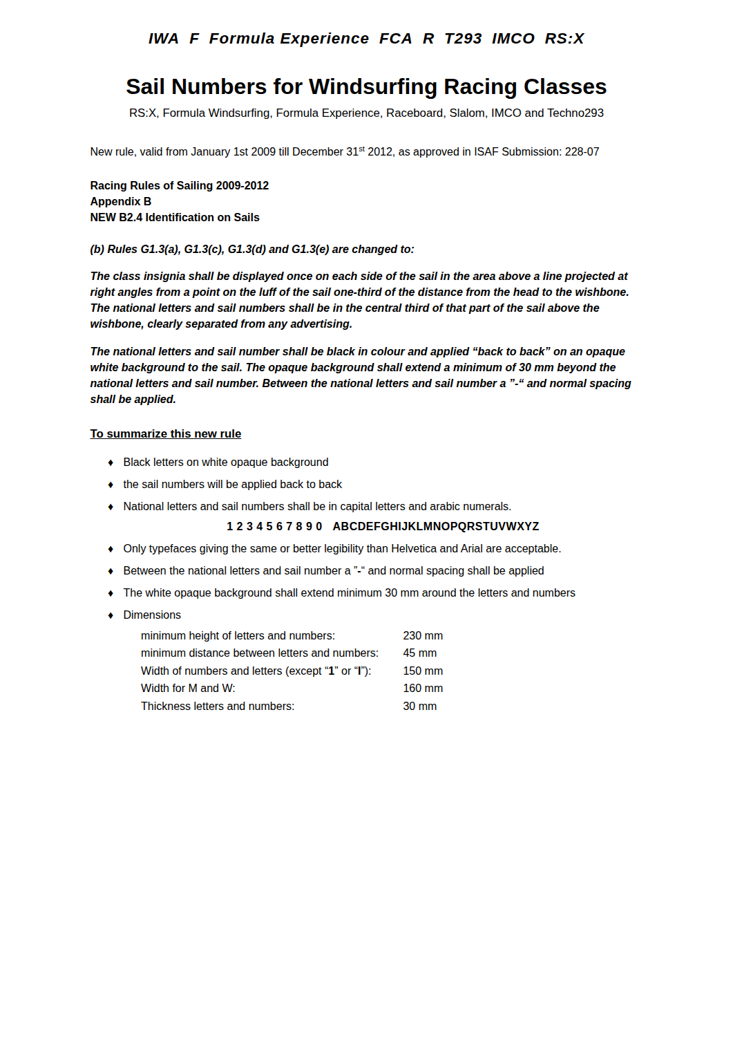IWA F Formula Experience FCA R T293 IMCO RS:X
Sail Numbers for Windsurfing Racing Classes
RS:X, Formula Windsurfing, Formula Experience, Raceboard, Slalom, IMCO and Techno293
New rule, valid from January 1st 2009 till December 31st 2012, as approved in ISAF Submission: 228-07
Racing Rules of Sailing 2009-2012 Appendix B NEW B2.4 Identification on Sails
(b) Rules G1.3(a), G1.3(c), G1.3(d) and G1.3(e) are changed to:
The class insignia shall be displayed once on each side of the sail in the area above a line projected at right angles from a point on the luff of the sail one-third of the distance from the head to the wishbone. The national letters and sail numbers shall be in the central third of that part of the sail above the wishbone, clearly separated from any advertising.
The national letters and sail number shall be black in colour and applied “back to back” on an opaque white background to the sail. The opaque background shall extend a minimum of 30 mm beyond the national letters and sail number. Between the national letters and sail number a ”-“ and normal spacing shall be applied.
To summarize this new rule
Black letters on white opaque background
the sail numbers will be applied back to back
National letters and sail numbers shall be in capital letters and arabic numerals. 1 2 3 4 5 6 7 8 9 0 ABCDEFGHIJKLMNOPQRSTUVWXYZ
Only typefaces giving the same or better legibility than Helvetica and Arial are acceptable.
Between the national letters and sail number a ”-“ and normal spacing shall be applied
The white opaque background shall extend minimum 30 mm around the letters and numbers
Dimensions
| minimum height of letters and numbers: | 230 mm |
| minimum distance between letters and numbers: | 45 mm |
| Width of numbers and letters (except “ 1 ” or “ I ”): | 150 mm |
| Width for M and W: | 160 mm |
| Thickness letters and numbers: | 30 mm |